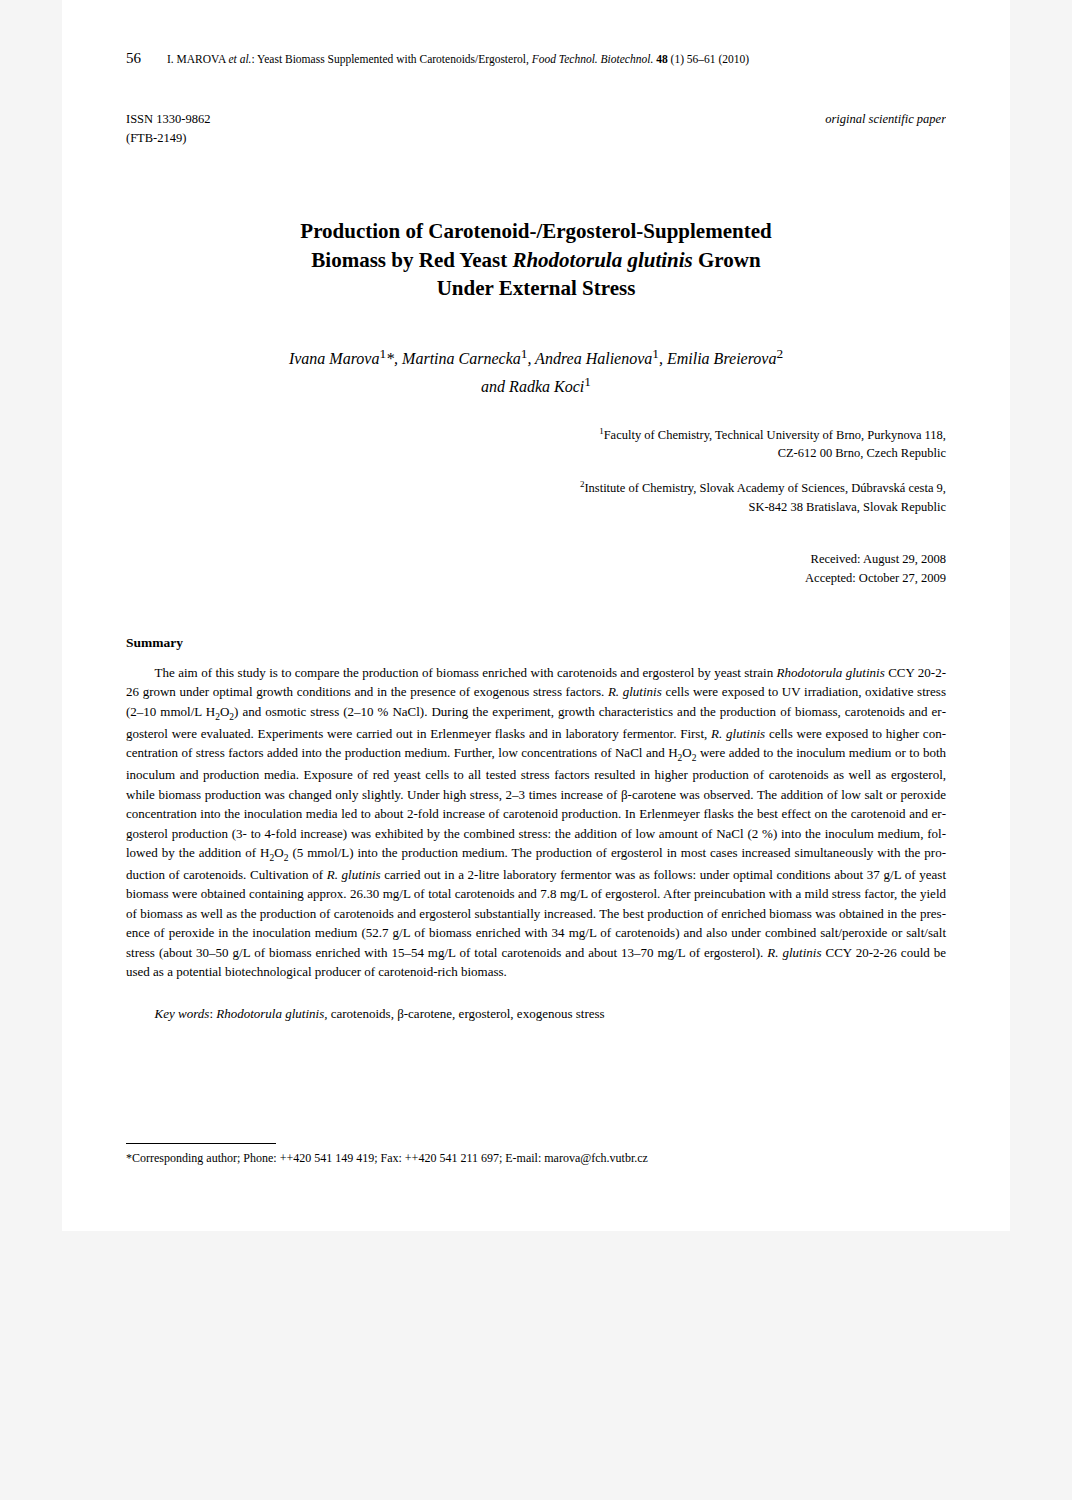56 I. MAROVA et al.: Yeast Biomass Supplemented with Carotenoids/Ergosterol, Food Technol. Biotechnol. 48 (1) 56–61 (2010)
ISSN 1330-9862
(FTB-2149)
original scientific paper
Production of Carotenoid-/Ergosterol-Supplemented
Biomass by Red Yeast Rhodotorula glutinis Grown
Under External Stress
Ivana Marova1*, Martina Carnecka1, Andrea Halienova1, Emilia Breierova2
and Radka Koci1
1Faculty of Chemistry, Technical University of Brno, Purkynova 118,
CZ-612 00 Brno, Czech Republic
2Institute of Chemistry, Slovak Academy of Sciences, Dúbravská cesta 9,
SK-842 38 Bratislava, Slovak Republic
Received: August 29, 2008
Accepted: October 27, 2009
Summary
The aim of this study is to compare the production of biomass enriched with carotenoids and ergosterol by yeast strain Rhodotorula glutinis CCY 20-2-26 grown under optimal growth conditions and in the presence of exogenous stress factors. R. glutinis cells were exposed to UV irradiation, oxidative stress (2–10 mmol/L H2O2) and osmotic stress (2–10 % NaCl). During the experiment, growth characteristics and the production of biomass, carotenoids and ergosterol were evaluated. Experiments were carried out in Erlenmeyer flasks and in laboratory fermentor. First, R. glutinis cells were exposed to higher concentration of stress factors added into the production medium. Further, low concentrations of NaCl and H2O2 were added to the inoculum medium or to both inoculum and production media. Exposure of red yeast cells to all tested stress factors resulted in higher production of carotenoids as well as ergosterol, while biomass production was changed only slightly. Under high stress, 2–3 times increase of β-carotene was observed. The addition of low salt or peroxide concentration into the inoculation media led to about 2-fold increase of carotenoid production. In Erlenmeyer flasks the best effect on the carotenoid and ergosterol production (3- to 4-fold increase) was exhibited by the combined stress: the addition of low amount of NaCl (2 %) into the inoculum medium, followed by the addition of H2O2 (5 mmol/L) into the production medium. The production of ergosterol in most cases increased simultaneously with the production of carotenoids. Cultivation of R. glutinis carried out in a 2-litre laboratory fermentor was as follows: under optimal conditions about 37 g/L of yeast biomass were obtained containing approx. 26.30 mg/L of total carotenoids and 7.8 mg/L of ergosterol. After preincubation with a mild stress factor, the yield of biomass as well as the production of carotenoids and ergosterol substantially increased. The best production of enriched biomass was obtained in the presence of peroxide in the inoculation medium (52.7 g/L of biomass enriched with 34 mg/L of carotenoids) and also under combined salt/peroxide or salt/salt stress (about 30–50 g/L of biomass enriched with 15–54 mg/L of total carotenoids and about 13–70 mg/L of ergosterol). R. glutinis CCY 20-2-26 could be used as a potential biotechnological producer of carotenoid-rich biomass.
Key words: Rhodotorula glutinis, carotenoids, β-carotene, ergosterol, exogenous stress
*Corresponding author; Phone: ++420 541 149 419; Fax: ++420 541 211 697; E-mail: marova@fch.vutbr.cz